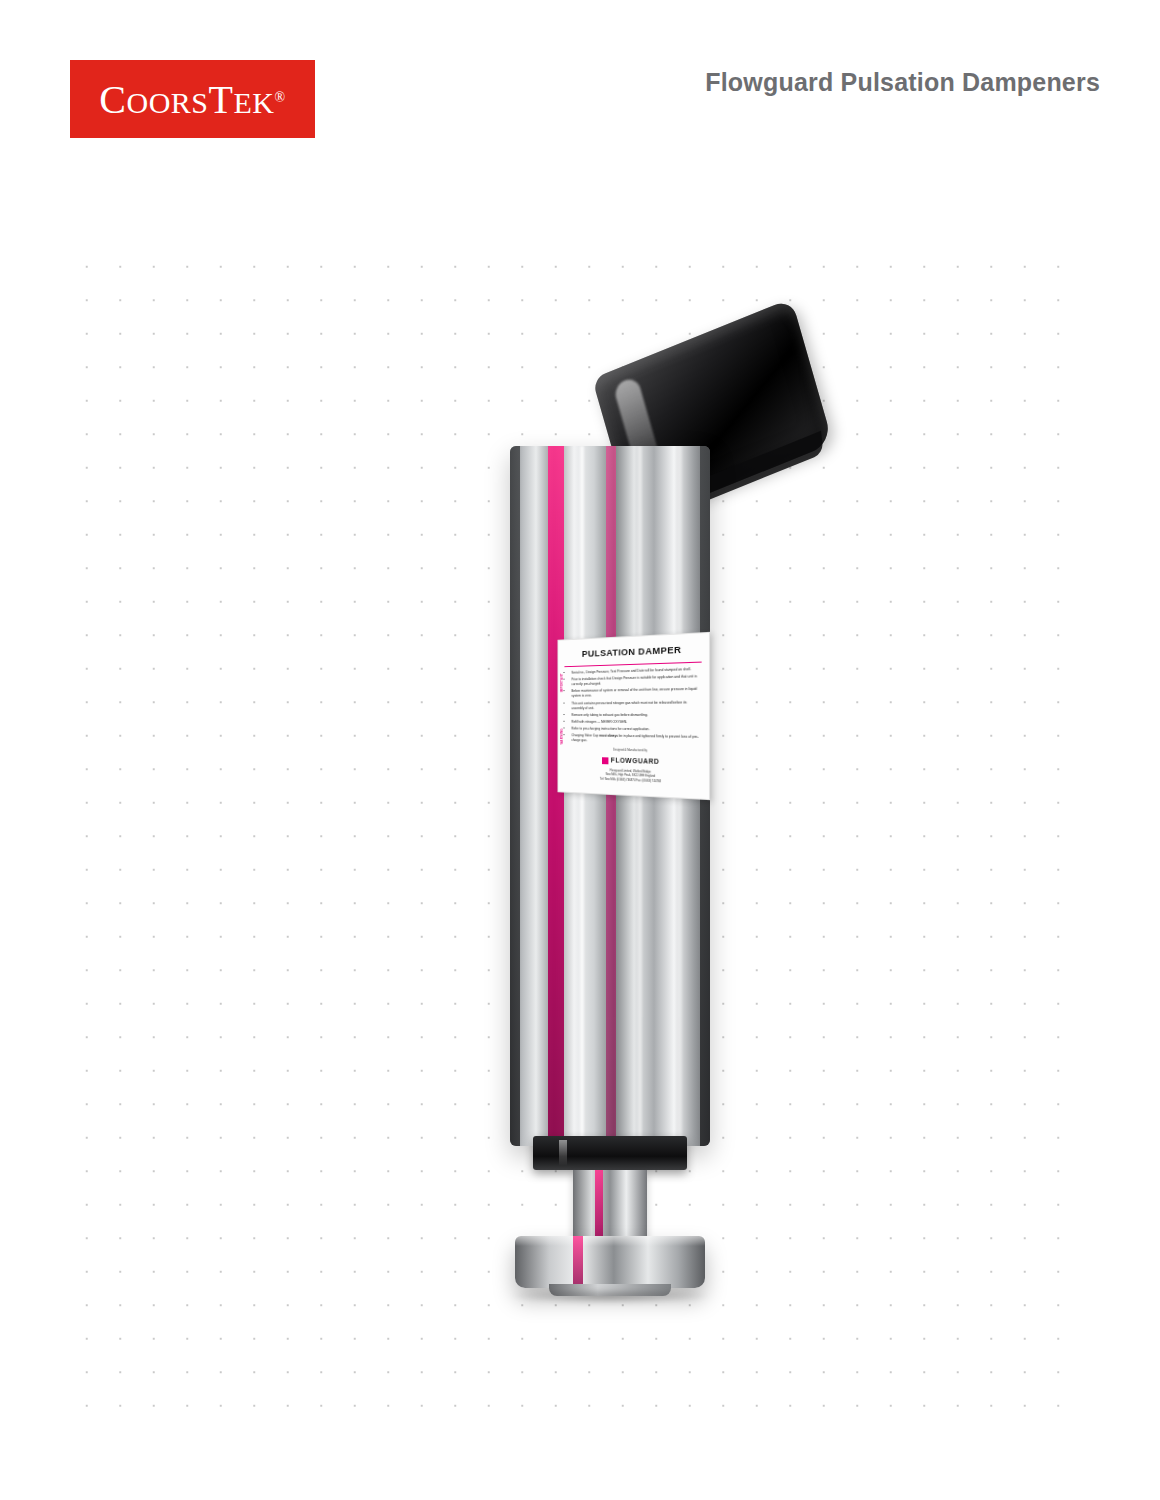COORSTEK®
Flowguard Pulsation Dampeners
PULSATION DAMPER
IMPORTANT WARNING
Serial no., Design Pressure, Test Pressure and Date will be found stamped on shell.
Prior to installation check that Design Pressure is suitable for application and that unit is correctly pre-charged.
Before maintenance of system or removal of the unit from line, ensure pressure in liquid system is zero.
This unit contains pressurised nitrogen gas which must not be released before its assembly of unit.
Remove only tubing to exhaust gas before dismantling.
Refill with nitrogen — NEVER OXYGEN.
Refer to pre-charging instructions for correct application.
Charging Valve Cap must always be in place and tightened firmly to prevent loss of pre-charge gas.
Designed & Manufactured by
FLOWGUARD
Flowguard Limited, Watford Bridge
New Mills, High Peak, SK22 4HH England
Tel: New Mills (01663) 746874 Fax: (01663) 744768